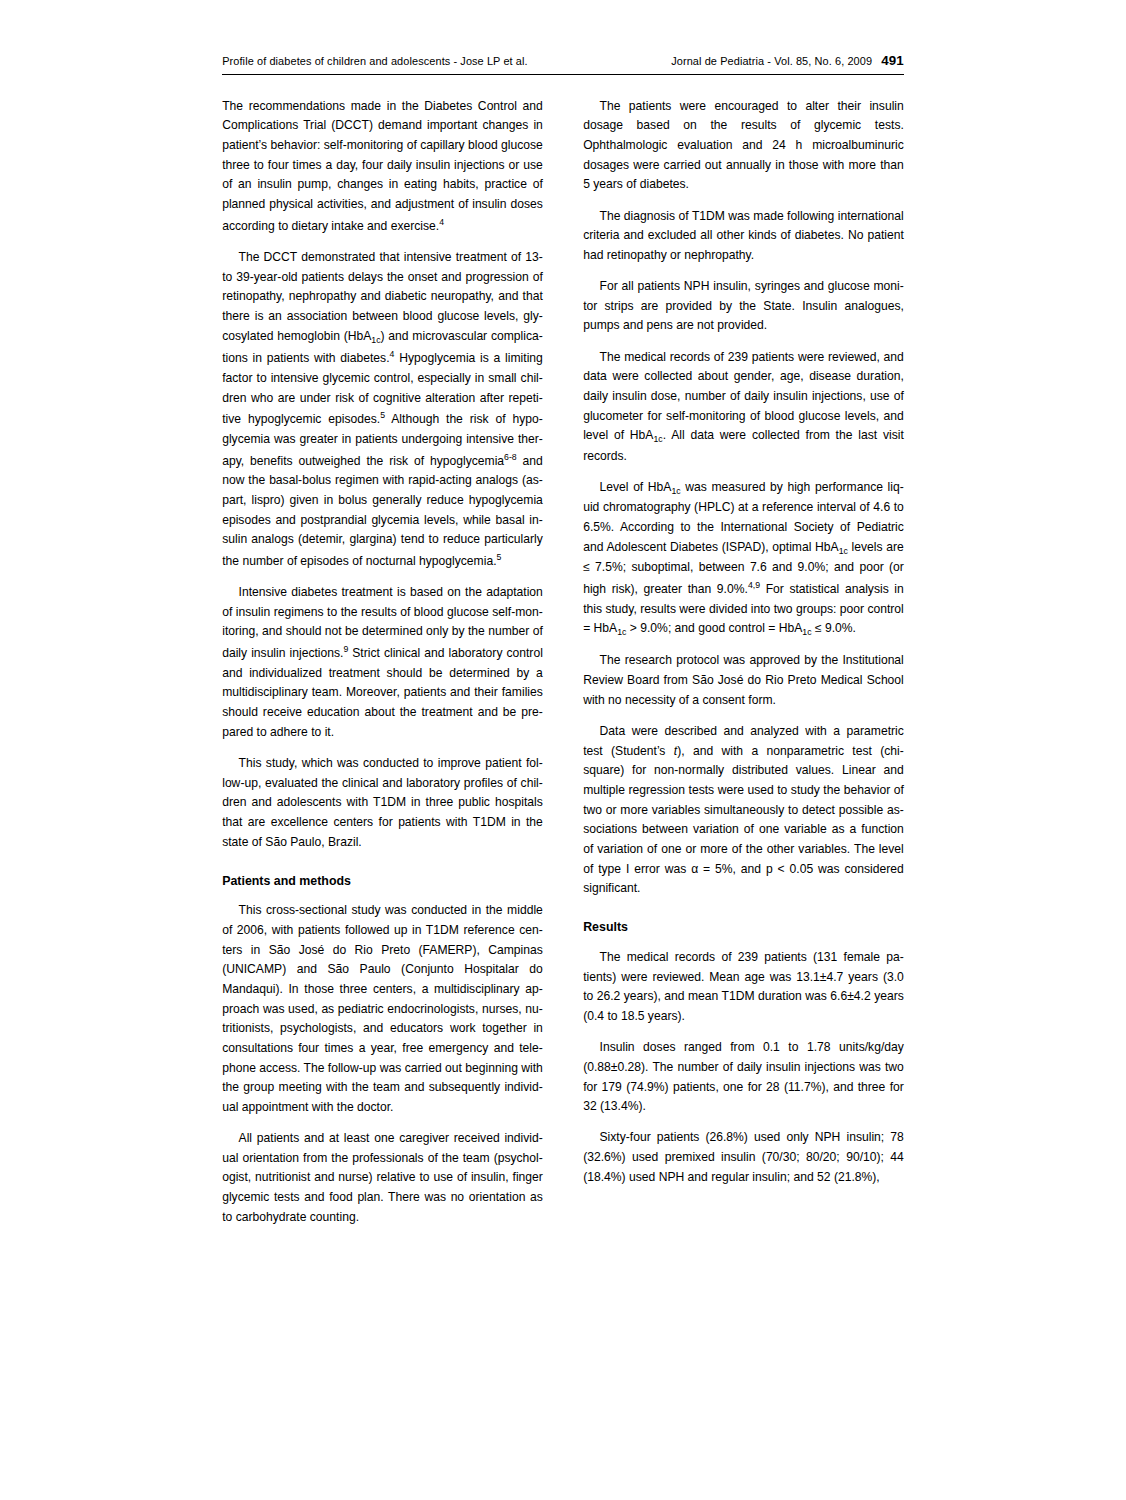Profile of diabetes of children and adolescents - Jose LP et al.
Jornal de Pediatria - Vol. 85, No. 6, 2009 491
The recommendations made in the Diabetes Control and Complications Trial (DCCT) demand important changes in patient’s behavior: self-monitoring of capillary blood glucose three to four times a day, four daily insulin injections or use of an insulin pump, changes in eating habits, practice of planned physical activities, and adjustment of insulin doses according to dietary intake and exercise.4
The DCCT demonstrated that intensive treatment of 13- to 39-year-old patients delays the onset and progression of retinopathy, nephropathy and diabetic neuropathy, and that there is an association between blood glucose levels, glycosylated hemoglobin (HbA1c) and microvascular complications in patients with diabetes.4 Hypoglycemia is a limiting factor to intensive glycemic control, especially in small children who are under risk of cognitive alteration after repetitive hypoglycemic episodes.5 Although the risk of hypoglycemia was greater in patients undergoing intensive therapy, benefits outweighed the risk of hypoglycemia6-8 and now the basal-bolus regimen with rapid-acting analogs (aspart, lispro) given in bolus generally reduce hypoglycemia episodes and postprandial glycemia levels, while basal insulin analogs (detemir, glargina) tend to reduce particularly the number of episodes of nocturnal hypoglycemia.5
Intensive diabetes treatment is based on the adaptation of insulin regimens to the results of blood glucose self-monitoring, and should not be determined only by the number of daily insulin injections.9 Strict clinical and laboratory control and individualized treatment should be determined by a multidisciplinary team. Moreover, patients and their families should receive education about the treatment and be prepared to adhere to it.
This study, which was conducted to improve patient follow-up, evaluated the clinical and laboratory profiles of children and adolescents with T1DM in three public hospitals that are excellence centers for patients with T1DM in the state of São Paulo, Brazil.
Patients and methods
This cross-sectional study was conducted in the middle of 2006, with patients followed up in T1DM reference centers in São José do Rio Preto (FAMERP), Campinas (UNICAMP) and São Paulo (Conjunto Hospitalar do Mandaqui). In those three centers, a multidisciplinary approach was used, as pediatric endocrinologists, nurses, nutritionists, psychologists, and educators work together in consultations four times a year, free emergency and telephone access. The follow-up was carried out beginning with the group meeting with the team and subsequently individual appointment with the doctor.
All patients and at least one caregiver received individual orientation from the professionals of the team (psychologist, nutritionist and nurse) relative to use of insulin, finger glycemic tests and food plan. There was no orientation as to carbohydrate counting.
The patients were encouraged to alter their insulin dosage based on the results of glycemic tests. Ophthalmologic evaluation and 24 h microalbuminuric dosages were carried out annually in those with more than 5 years of diabetes.
The diagnosis of T1DM was made following international criteria and excluded all other kinds of diabetes. No patient had retinopathy or nephropathy.
For all patients NPH insulin, syringes and glucose monitor strips are provided by the State. Insulin analogues, pumps and pens are not provided.
The medical records of 239 patients were reviewed, and data were collected about gender, age, disease duration, daily insulin dose, number of daily insulin injections, use of glucometer for self-monitoring of blood glucose levels, and level of HbA1c. All data were collected from the last visit records.
Level of HbA1c was measured by high performance liquid chromatography (HPLC) at a reference interval of 4.6 to 6.5%. According to the International Society of Pediatric and Adolescent Diabetes (ISPAD), optimal HbA1c levels are ≤ 7.5%; suboptimal, between 7.6 and 9.0%; and poor (or high risk), greater than 9.0%.4,9 For statistical analysis in this study, results were divided into two groups: poor control = HbA1c > 9.0%; and good control = HbA1c ≤ 9.0%.
The research protocol was approved by the Institutional Review Board from São José do Rio Preto Medical School with no necessity of a consent form.
Data were described and analyzed with a parametric test (Student’s t), and with a nonparametric test (chi-square) for non-normally distributed values. Linear and multiple regression tests were used to study the behavior of two or more variables simultaneously to detect possible associations between variation of one variable as a function of variation of one or more of the other variables. The level of type I error was α = 5%, and p < 0.05 was considered significant.
Results
The medical records of 239 patients (131 female patients) were reviewed. Mean age was 13.1±4.7 years (3.0 to 26.2 years), and mean T1DM duration was 6.6±4.2 years (0.4 to 18.5 years).
Insulin doses ranged from 0.1 to 1.78 units/kg/day (0.88±0.28). The number of daily insulin injections was two for 179 (74.9%) patients, one for 28 (11.7%), and three for 32 (13.4%).
Sixty-four patients (26.8%) used only NPH insulin; 78 (32.6%) used premixed insulin (70/30; 80/20; 90/10); 44 (18.4%) used NPH and regular insulin; and 52 (21.8%),